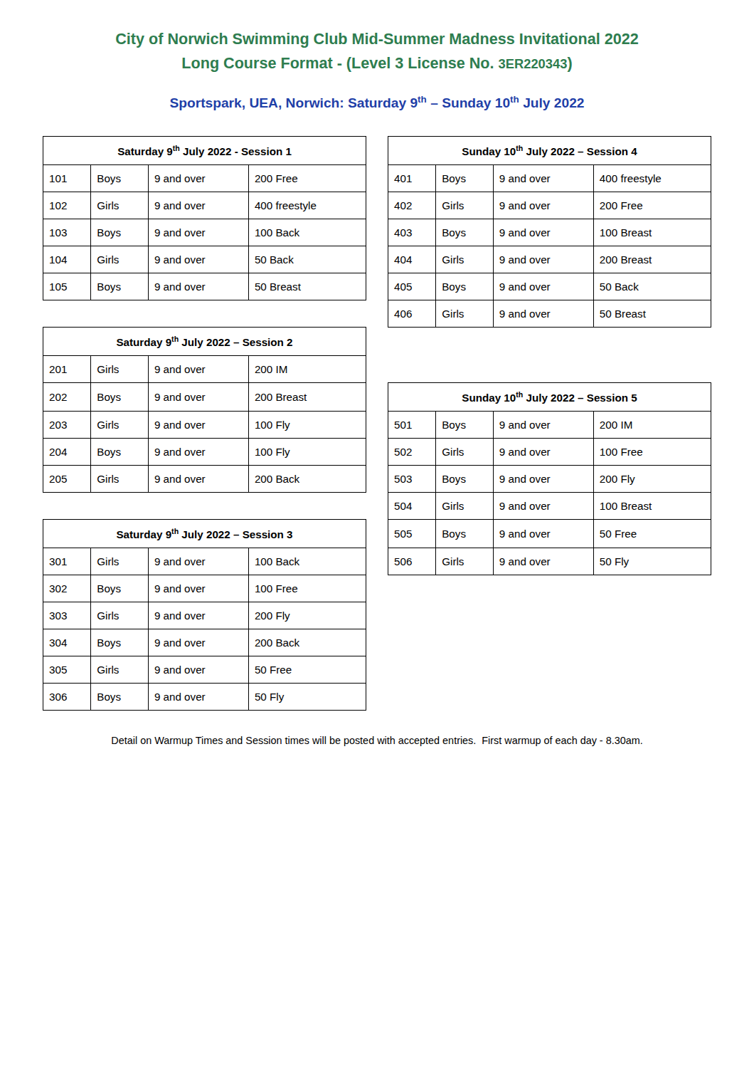City of Norwich Swimming Club Mid-Summer Madness Invitational 2022
Long Course Format - (Level 3 License No. 3ER220343)
Sportspark, UEA, Norwich: Saturday 9th – Sunday 10th July 2022
| Saturday 9 th July 2022 - Session 1 | | Sunday 10 th July 2022 – Session 4 |
| 101 | Boys | 9 and over | 200 Free | | 401 | Boys | 9 and over | 400 freestyle |
| 102 | Girls | 9 and over | 400 freestyle | | 402 | Girls | 9 and over | 200 Free |
| 103 | Boys | 9 and over | 100 Back | | 403 | Boys | 9 and over | 100 Breast |
| 104 | Girls | 9 and over | 50 Back | | 404 | Girls | 9 and over | 200 Breast |
| 105 | Boys | 9 and over | 50 Breast | | 405 | Boys | 9 and over | 50 Back |
| | | 406 | Girls | 9 and over | 50 Breast |
| Saturday 9 th July 2022 – Session 2 | | |
| 201 | Girls | 9 and over | 200 IM | | |
| 202 | Boys | 9 and over | 200 Breast | | Sunday 10 th July 2022 – Session 5 |
| 203 | Girls | 9 and over | 100 Fly | | 501 | Boys | 9 and over | 200 IM |
| 204 | Boys | 9 and over | 100 Fly | | 502 | Girls | 9 and over | 100 Free |
| 205 | Girls | 9 and over | 200 Back | | 503 | Boys | 9 and over | 200 Fly |
| | | 504 | Girls | 9 and over | 100 Breast |
| Saturday 9 th July 2022 – Session 3 | | 505 | Boys | 9 and over | 50 Free |
| 301 | Girls | 9 and over | 100 Back | | 506 | Girls | 9 and over | 50 Fly |
| 302 | Boys | 9 and over | 100 Free | | |
| 303 | Girls | 9 and over | 200 Fly | | |
| 304 | Boys | 9 and over | 200 Back | | |
| 305 | Girls | 9 and over | 50 Free | | |
| 306 | Boys | 9 and over | 50 Fly | | |
Detail on Warmup Times and Session times will be posted with accepted entries. First warmup of each day - 8.30am.